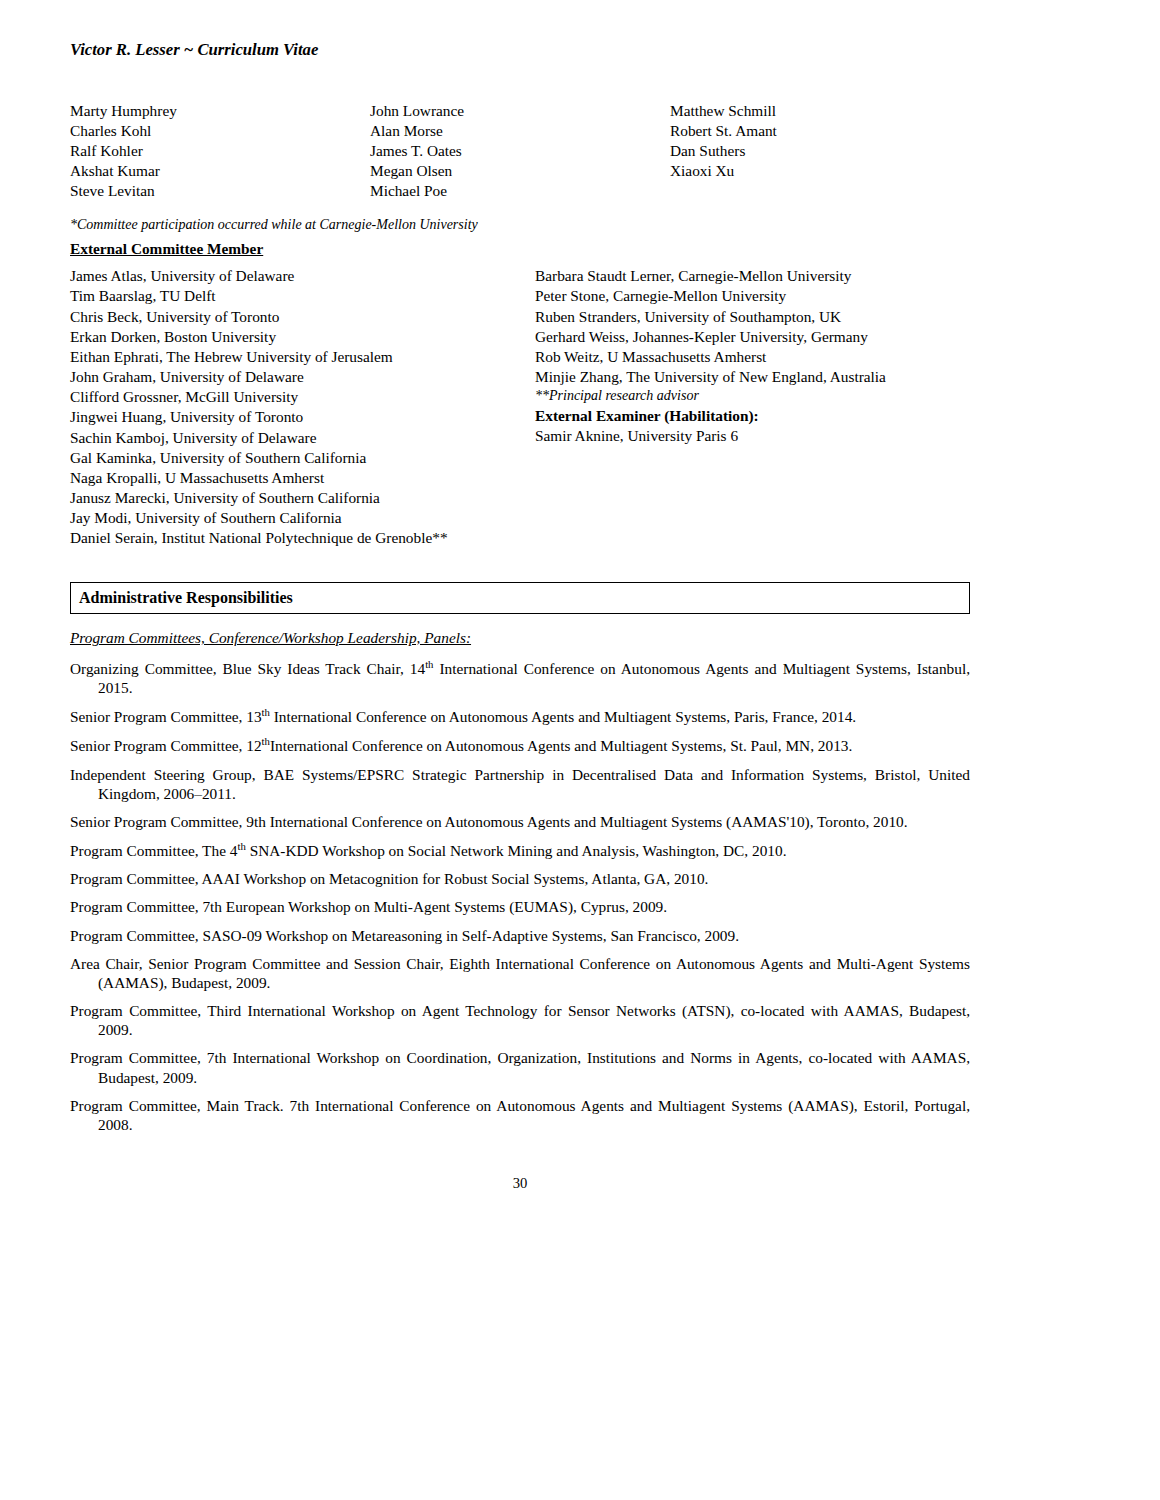Victor R. Lesser ~ Curriculum Vitae
Marty Humphrey
Charles Kohl
Ralf Kohler
Akshat Kumar
Steve Levitan
John Lowrance
Alan Morse
James T. Oates
Megan Olsen
Michael Poe
Matthew Schmill
Robert St. Amant
Dan Suthers
Xiaoxi Xu
*Committee participation occurred while at Carnegie-Mellon University
External Committee Member
James Atlas, University of Delaware
Tim Baarslag, TU Delft
Chris Beck, University of Toronto
Erkan Dorken, Boston University
Eithan Ephrati, The Hebrew University of Jerusalem
John Graham, University of Delaware
Clifford Grossner, McGill University
Jingwei Huang, University of Toronto
Sachin Kamboj, University of Delaware
Gal Kaminka, University of Southern California
Naga Kropalli, U Massachusetts Amherst
Janusz Marecki, University of Southern California
Jay Modi, University of Southern California
Daniel Serain, Institut National Polytechnique de Grenoble**
Barbara Staudt Lerner, Carnegie-Mellon University
Peter Stone, Carnegie-Mellon University
Ruben Stranders, University of Southampton, UK
Gerhard Weiss, Johannes-Kepler University, Germany
Rob Weitz, U Massachusetts Amherst
Minjie Zhang, The University of New England, Australia
**Principal research advisor
External Examiner (Habilitation):
Samir Aknine, University Paris 6
Administrative Responsibilities
Program Committees, Conference/Workshop Leadership, Panels:
Organizing Committee, Blue Sky Ideas Track Chair, 14th International Conference on Autonomous Agents and Multiagent Systems, Istanbul, 2015.
Senior Program Committee, 13th International Conference on Autonomous Agents and Multiagent Systems, Paris, France, 2014.
Senior Program Committee, 12thInternational Conference on Autonomous Agents and Multiagent Systems, St. Paul, MN, 2013.
Independent Steering Group, BAE Systems/EPSRC Strategic Partnership in Decentralised Data and Information Systems, Bristol, United Kingdom, 2006–2011.
Senior Program Committee, 9th International Conference on Autonomous Agents and Multiagent Systems (AAMAS'10), Toronto, 2010.
Program Committee, The 4th SNA-KDD Workshop on Social Network Mining and Analysis, Washington, DC, 2010.
Program Committee, AAAI Workshop on Metacognition for Robust Social Systems, Atlanta, GA, 2010.
Program Committee, 7th European Workshop on Multi-Agent Systems (EUMAS), Cyprus, 2009.
Program Committee, SASO-09 Workshop on Metareasoning in Self-Adaptive Systems, San Francisco, 2009.
Area Chair, Senior Program Committee and Session Chair, Eighth International Conference on Autonomous Agents and Multi-Agent Systems (AAMAS), Budapest, 2009.
Program Committee, Third International Workshop on Agent Technology for Sensor Networks (ATSN), co-located with AAMAS, Budapest, 2009.
Program Committee, 7th International Workshop on Coordination, Organization, Institutions and Norms in Agents, co-located with AAMAS, Budapest, 2009.
Program Committee, Main Track. 7th International Conference on Autonomous Agents and Multiagent Systems (AAMAS), Estoril, Portugal, 2008.
30